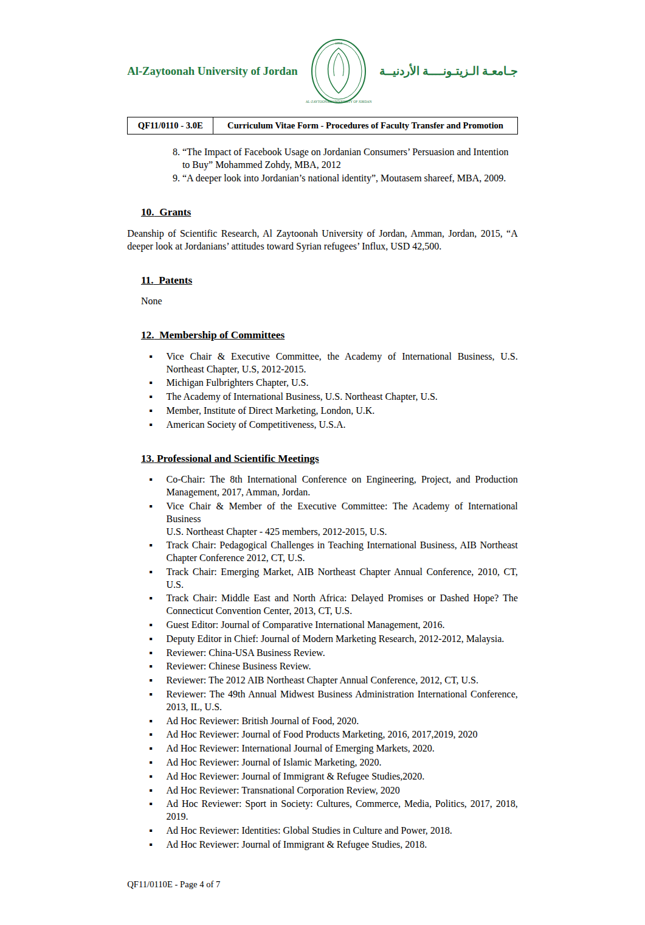Al-Zaytoonah University of Jordan
1993 AL-ZAYTOONAH UNIVERSITY OF JORDAN
جـامعـة الـزيتـونــــة الأردنيــة
| QF11/0110 - 3.0E | Curriculum Vitae Form - Procedures of Faculty Transfer and Promotion |
“The Impact of Facebook Usage on Jordanian Consumers’ Persuasion and Intention to Buy” Mohammed Zohdy, MBA, 2012
“A deeper look into Jordanian’s national identity”, Moutasem shareef, MBA, 2009.
10. Grants
Deanship of Scientific Research, Al Zaytoonah University of Jordan, Amman, Jordan, 2015, “A deeper look at Jordanians’ attitudes toward Syrian refugees’ Influx, USD 42,500.
11. Patents
None
12. Membership of Committees
Vice Chair & Executive Committee, the Academy of International Business, U.S. Northeast Chapter, U.S, 2012-2015.
Michigan Fulbrighters Chapter, U.S.
The Academy of International Business, U.S. Northeast Chapter, U.S.
Member, Institute of Direct Marketing, London, U.K.
American Society of Competitiveness, U.S.A.
13. Professional and Scientific Meetings
Co-Chair: The 8th International Conference on Engineering, Project, and Production Management, 2017, Amman, Jordan.
Vice Chair & Member of the Executive Committee: The Academy of International BusinessU.S. Northeast Chapter - 425 members, 2012-2015, U.S.
Track Chair: Pedagogical Challenges in Teaching International Business, AIB Northeast Chapter Conference 2012, CT, U.S.
Track Chair: Emerging Market, AIB Northeast Chapter Annual Conference, 2010, CT, U.S.
Track Chair: Middle East and North Africa: Delayed Promises or Dashed Hope? The Connecticut Convention Center, 2013, CT, U.S.
Guest Editor: Journal of Comparative International Management, 2016.
Deputy Editor in Chief: Journal of Modern Marketing Research, 2012-2012, Malaysia.
Reviewer: China-USA Business Review.
Reviewer: Chinese Business Review.
Reviewer: The 2012 AIB Northeast Chapter Annual Conference, 2012, CT, U.S.
Reviewer: The 49th Annual Midwest Business Administration International Conference, 2013, IL, U.S.
Ad Hoc Reviewer: British Journal of Food, 2020.
Ad Hoc Reviewer: Journal of Food Products Marketing, 2016, 2017,2019, 2020
Ad Hoc Reviewer: International Journal of Emerging Markets, 2020.
Ad Hoc Reviewer: Journal of Islamic Marketing, 2020.
Ad Hoc Reviewer: Journal of Immigrant & Refugee Studies,2020.
Ad Hoc Reviewer: Transnational Corporation Review, 2020
Ad Hoc Reviewer: Sport in Society: Cultures, Commerce, Media, Politics, 2017, 2018, 2019.
Ad Hoc Reviewer: Identities: Global Studies in Culture and Power, 2018.
Ad Hoc Reviewer: Journal of Immigrant & Refugee Studies, 2018.
QF11/0110E - Page 4 of 7